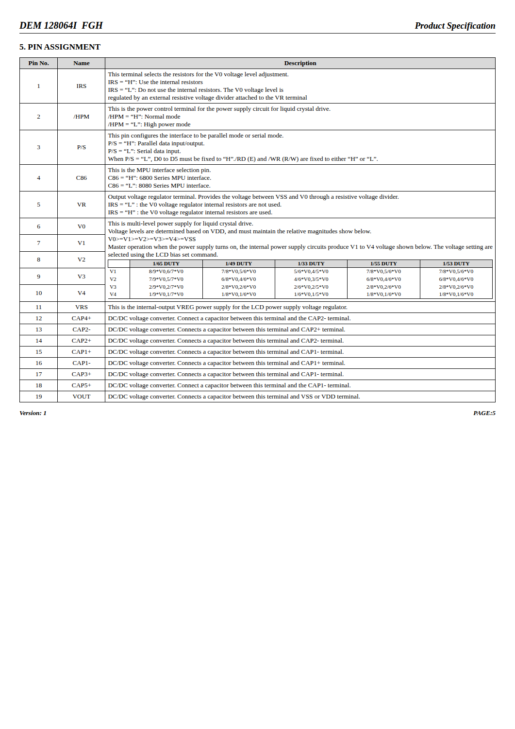DEM 128064I FGH Product Specification
5. PIN ASSIGNMENT
| Pin No. | Name | Description |
| --- | --- | --- |
| 1 | IRS | This terminal selects the resistors for the V0 voltage level adjustment. IRS = “H”: Use the internal resistors IRS = “L”: Do not use the internal resistors. The V0 voltage level is regulated by an external resistive voltage divider attached to the VR terminal |
| 2 | /HPM | This is the power control terminal for the power supply circuit for liquid crystal drive. /HPM = “H”: Normal mode /HPM = “L”: High power mode |
| 3 | P/S | This pin configures the interface to be parallel mode or serial mode. P/S = “H”: Parallel data input/output. P/S = “L”: Serial data input. When P/S = “L”, D0 to D5 must be fixed to “H”./RD (E) and /WR (R/W) are fixed to either “H” or “L”. |
| 4 | C86 | This is the MPU interface selection pin. C86 = “H”: 6800 Series MPU interface. C86 = “L”: 8080 Series MPU interface. |
| 5 | VR | Output voltage regulator terminal. Provides the voltage between VSS and V0 through a resistive voltage divider. IRS = “L” : the V0 voltage regulator internal resistors are not used. IRS = “H” : the V0 voltage regulator internal resistors are used. |
| 6 | V0 | This is multi-level power supply for liquid crystal drive. Voltage levels are determined based on VDD, and must maintain the relative magnitudes show below. V0>=V1>=V2>=V3>=V4>=VSS Master operation when the power supply turns on, the internal power supply circuits produce V1 to V4 voltage shown below. The voltage setting are selected using the LCD bias set command. / / 1/65 DUTY / 1/49 DUTY / 1/33 DUTY / 1/55 DUTY / 1/53 DUTY / / --- / --- / --- / --- / --- / --- / / V1 / 8/9*V0,6/7*V0 / 7/8*V0,5/6*V0 / 5/6*V0,4/5*V0 / 7/8*V0,5/6*V0 / 7/8*V0,5/6*V0 / / V2 / 7/9*V0,5/7*V0 / 6/8*V0,4/6*V0 / 4/6*V0,3/5*V0 / 6/8*V0,4/6*V0 / 6/8*V0,4/6*V0 / / V3 / 2/9*V0,2/7*V0 / 2/8*V0,2/6*V0 / 2/6*V0,2/5*V0 / 2/8*V0,2/6*V0 / 2/8*V0,2/6*V0 / / V4 / 1/9*V0,1/7*V0 / 1/8*V0,1/6*V0 / 1/6*V0,1/5*V0 / 1/8*V0,1/6*V0 / 1/8*V0,1/6*V0 / |
| 7 | V1 |
| 8 | V2 |
| 9 | V3 |
| 10 | V4 |
| 11 | VRS | This is the internal-output VREG power supply for the LCD power supply voltage regulator. |
| 12 | CAP4+ | DC/DC voltage converter. Connect a capacitor between this terminal and the CAP2- terminal. |
| 13 | CAP2- | DC/DC voltage converter. Connects a capacitor between this terminal and CAP2+ terminal. |
| 14 | CAP2+ | DC/DC voltage converter. Connects a capacitor between this terminal and CAP2- terminal. |
| 15 | CAP1+ | DC/DC voltage converter. Connects a capacitor between this terminal and CAP1- terminal. |
| 16 | CAP1- | DC/DC voltage converter. Connects a capacitor between this terminal and CAP1+ terminal. |
| 17 | CAP3+ | DC/DC voltage converter. Connects a capacitor between this terminal and CAP1- terminal. |
| 18 | CAP5+ | DC/DC voltage converter. Connect a capacitor between this terminal and the CAP1- terminal. |
| 19 | VOUT | DC/DC voltage converter. Connects a capacitor between this terminal and VSS or VDD terminal. |
Version: 1 PAGE:5